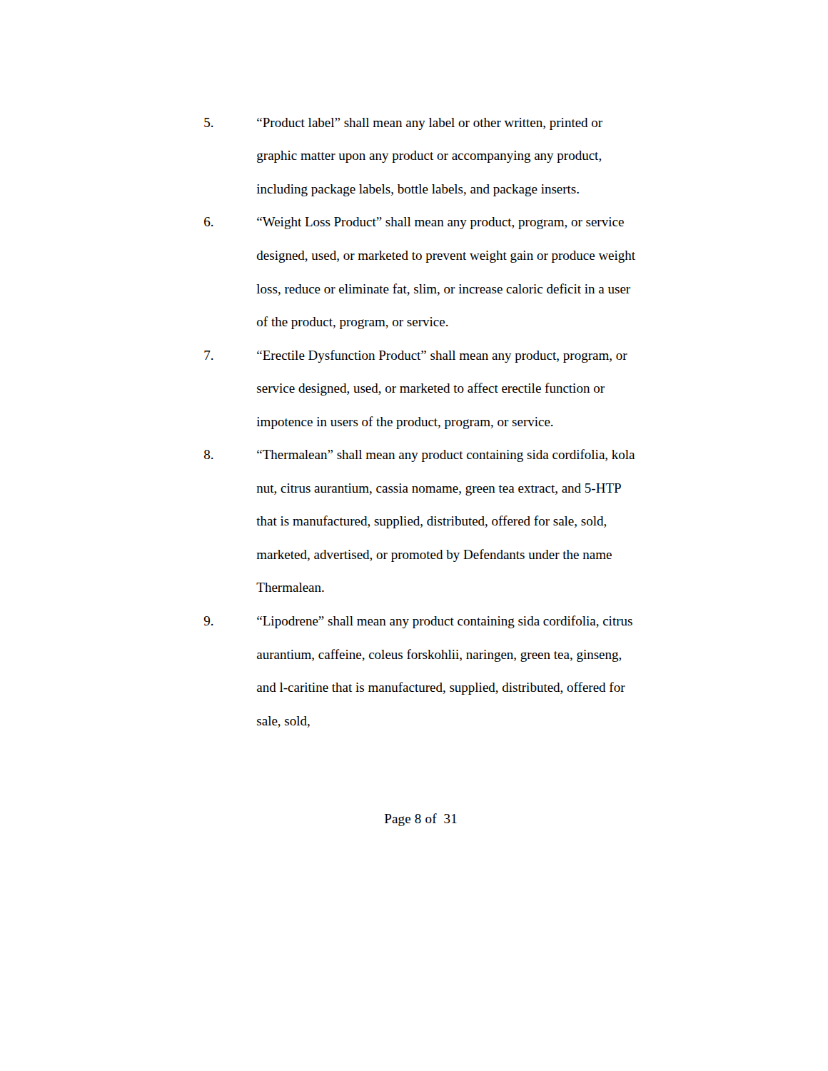5. “Product label” shall mean any label or other written, printed or graphic matter upon any product or accompanying any product, including package labels, bottle labels, and package inserts.
6. “Weight Loss Product” shall mean any product, program, or service designed, used, or marketed to prevent weight gain or produce weight loss, reduce or eliminate fat, slim, or increase caloric deficit in a user of the product, program, or service.
7. “Erectile Dysfunction Product” shall mean any product, program, or service designed, used, or marketed to affect erectile function or impotence in users of the product, program, or service.
8. “Thermalean” shall mean any product containing sida cordifolia, kola nut, citrus aurantium, cassia nomame, green tea extract, and 5-HTP that is manufactured, supplied, distributed, offered for sale, sold, marketed, advertised, or promoted by Defendants under the name Thermalean.
9. “Lipodrene” shall mean any product containing sida cordifolia, citrus aurantium, caffeine, coleus forskohlii, naringen, green tea, ginseng, and l-caritine that is manufactured, supplied, distributed, offered for sale, sold,
Page 8 of 31